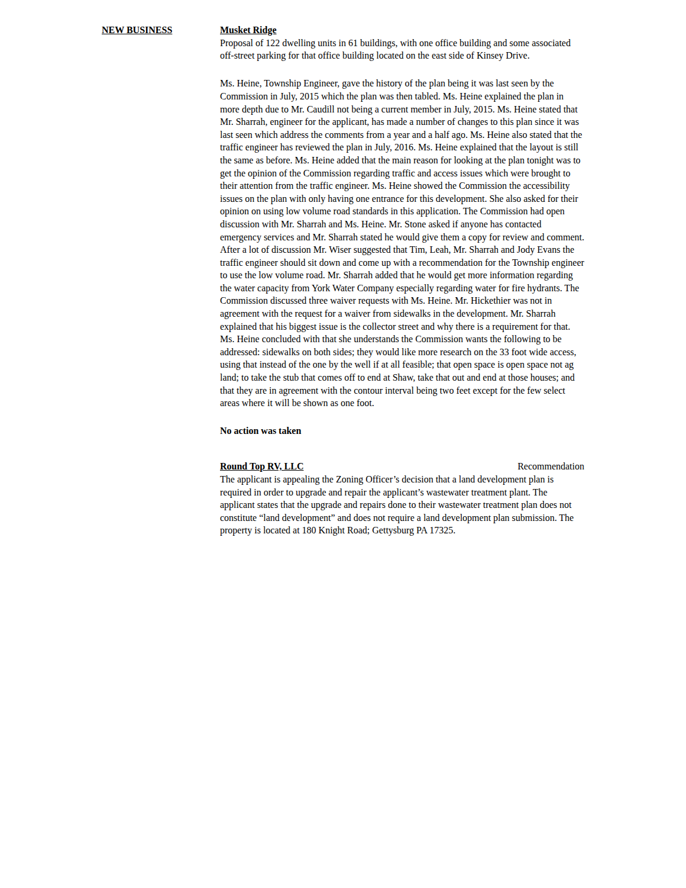New Business
Musket Ridge
Proposal of 122 dwelling units in 61 buildings, with one office building and some associated off-street parking for that office building located on the east side of Kinsey Drive.
Ms. Heine, Township Engineer, gave the history of the plan being it was last seen by the Commission in July, 2015 which the plan was then tabled. Ms. Heine explained the plan in more depth due to Mr. Caudill not being a current member in July, 2015. Ms. Heine stated that Mr. Sharrah, engineer for the applicant, has made a number of changes to this plan since it was last seen which address the comments from a year and a half ago. Ms. Heine also stated that the traffic engineer has reviewed the plan in July, 2016. Ms. Heine explained that the layout is still the same as before. Ms. Heine added that the main reason for looking at the plan tonight was to get the opinion of the Commission regarding traffic and access issues which were brought to their attention from the traffic engineer. Ms. Heine showed the Commission the accessibility issues on the plan with only having one entrance for this development. She also asked for their opinion on using low volume road standards in this application. The Commission had open discussion with Mr. Sharrah and Ms. Heine. Mr. Stone asked if anyone has contacted emergency services and Mr. Sharrah stated he would give them a copy for review and comment. After a lot of discussion Mr. Wiser suggested that Tim, Leah, Mr. Sharrah and Jody Evans the traffic engineer should sit down and come up with a recommendation for the Township engineer to use the low volume road. Mr. Sharrah added that he would get more information regarding the water capacity from York Water Company especially regarding water for fire hydrants. The Commission discussed three waiver requests with Ms. Heine. Mr. Hickethier was not in agreement with the request for a waiver from sidewalks in the development. Mr. Sharrah explained that his biggest issue is the collector street and why there is a requirement for that. Ms. Heine concluded with that she understands the Commission wants the following to be addressed: sidewalks on both sides; they would like more research on the 33 foot wide access, using that instead of the one by the well if at all feasible; that open space is open space not ag land; to take the stub that comes off to end at Shaw, take that out and end at those houses; and that they are in agreement with the contour interval being two feet except for the few select areas where it will be shown as one foot.
No action was taken
Round Top RV, LLC
Recommendation
The applicant is appealing the Zoning Officer’s decision that a land development plan is required in order to upgrade and repair the applicant’s wastewater treatment plant. The applicant states that the upgrade and repairs done to their wastewater treatment plan does not constitute “land development” and does not require a land development plan submission. The property is located at 180 Knight Road; Gettysburg PA 17325.